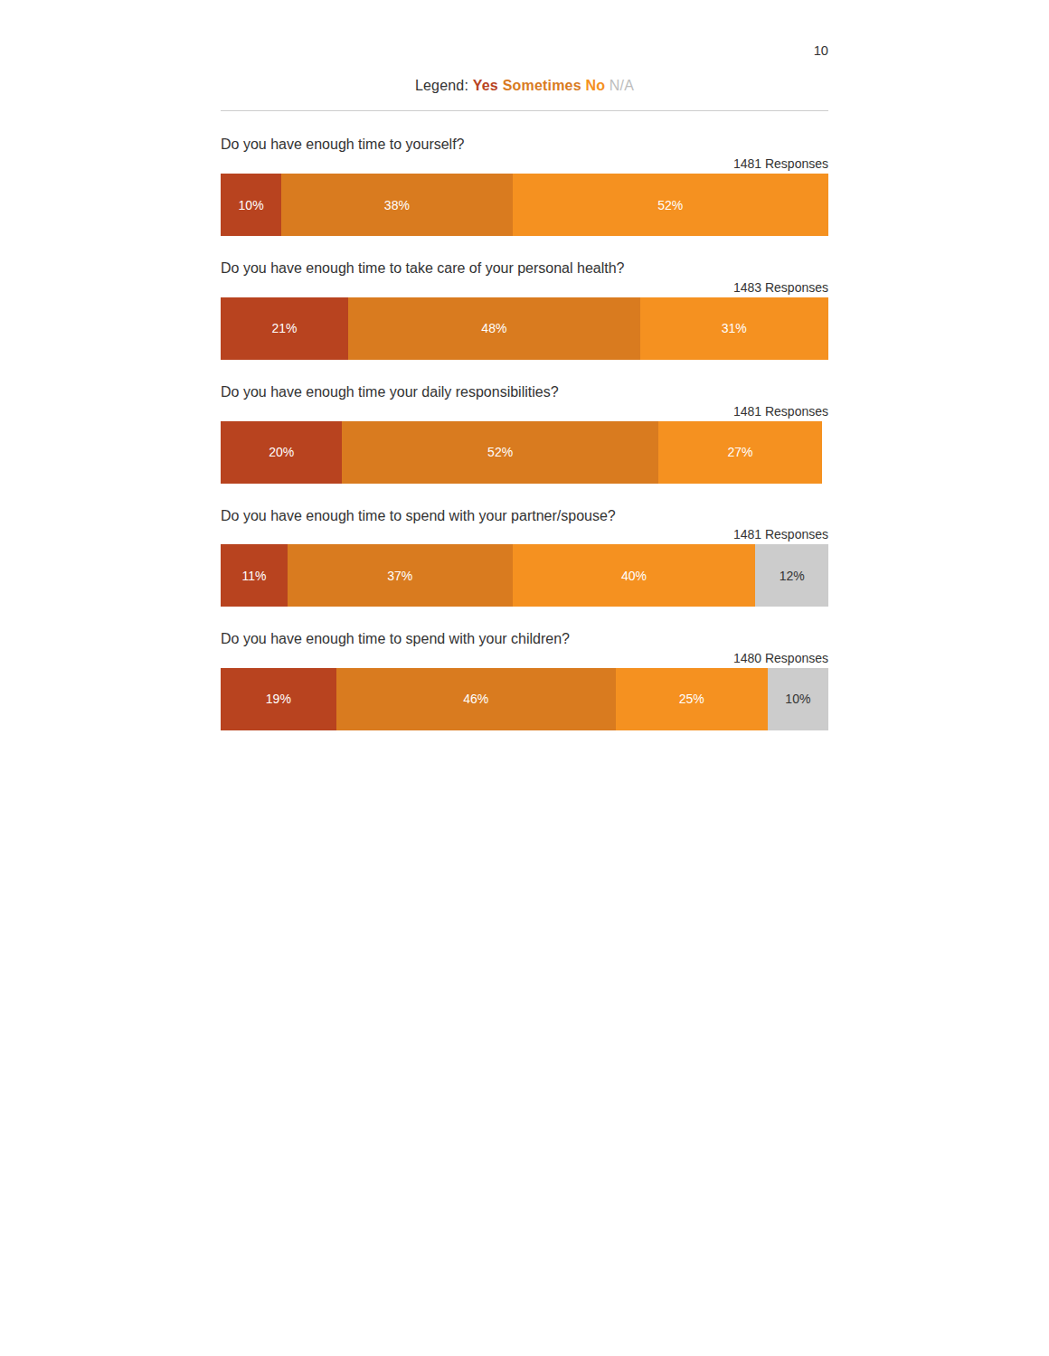10
Legend: Yes Sometimes No N/A
Do you have enough time to yourself?
1481 Responses
10%
38%
52%
Do you have enough time to take care of your personal health?
1483 Responses
21%
48%
31%
Do you have enough time your daily responsibilities?
1481 Responses
20%
52%
27%
Do you have enough time to spend with your partner/spouse?
1481 Responses
11%
37%
40%
12%
Do you have enough time to spend with your children?
1480 Responses
19%
46%
25%
10%